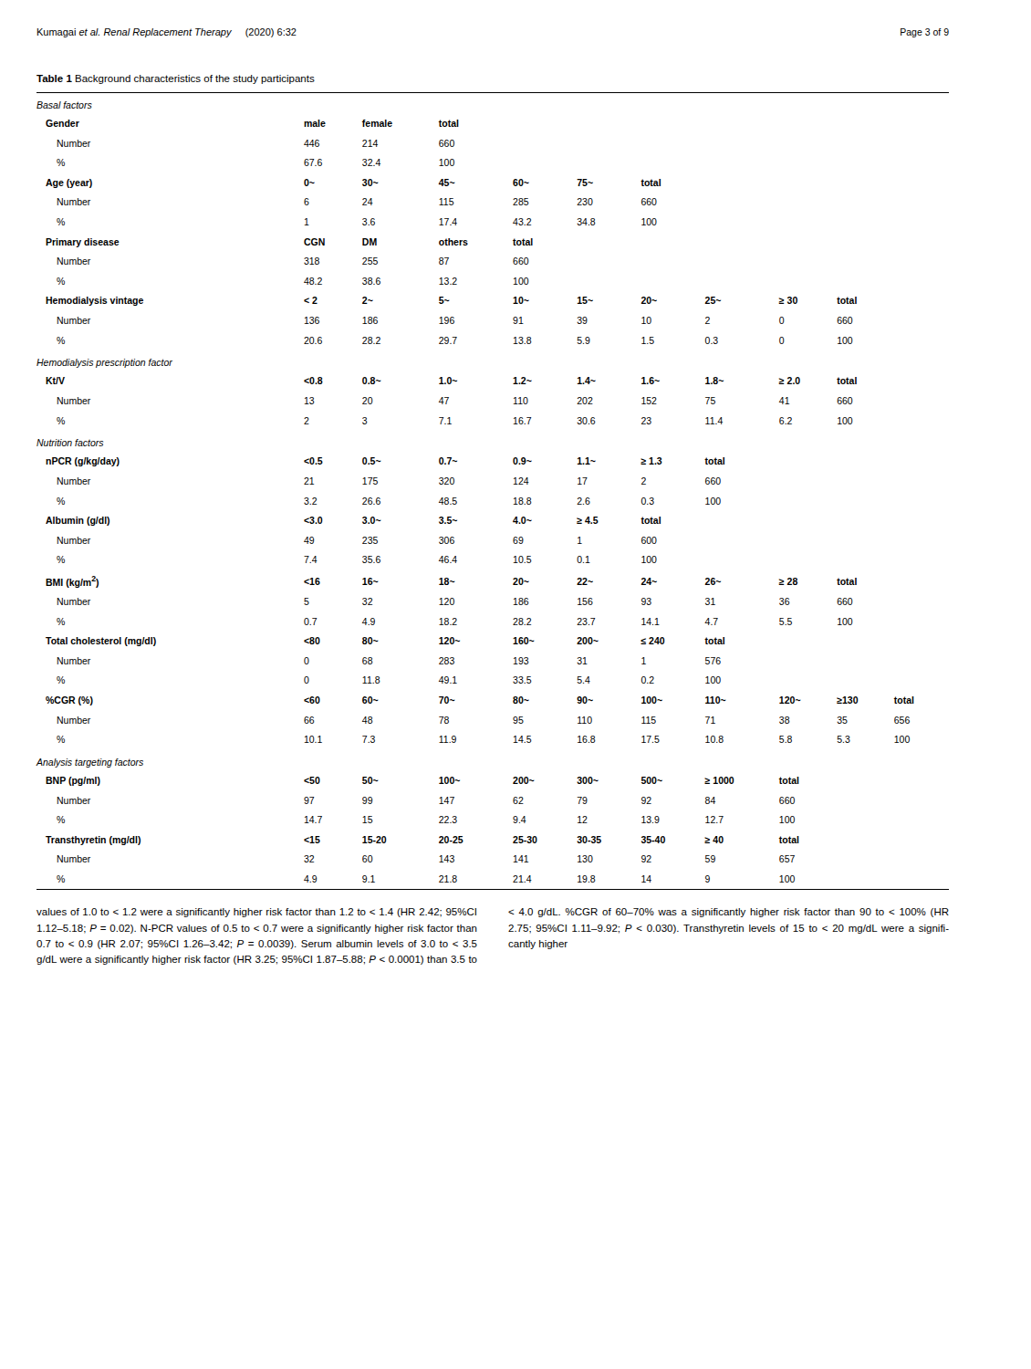Kumagai et al. Renal Replacement Therapy (2020) 6:32
Page 3 of 9
Table 1 Background characteristics of the study participants
| Basal factors |
| Gender | male | female | total | | | | | | | |
| Number | 446 | 214 | 660 | | | | | | | |
| % | 67.6 | 32.4 | 100 | | | | | | | |
| Age (year) | 0~ | 30~ | 45~ | 60~ | 75~ | total | | | | |
| Number | 6 | 24 | 115 | 285 | 230 | 660 | | | | |
| % | 1 | 3.6 | 17.4 | 43.2 | 34.8 | 100 | | | | |
| Primary disease | CGN | DM | others | total | | | | | | |
| Number | 318 | 255 | 87 | 660 | | | | | | |
| % | 48.2 | 38.6 | 13.2 | 100 | | | | | | |
| Hemodialysis vintage | < 2 | 2~ | 5~ | 10~ | 15~ | 20~ | 25~ | ≥ 30 | total | |
| Number | 136 | 186 | 196 | 91 | 39 | 10 | 2 | 0 | 660 | |
| % | 20.6 | 28.2 | 29.7 | 13.8 | 5.9 | 1.5 | 0.3 | 0 | 100 | |
| Hemodialysis prescription factor |
| Kt/V | <0.8 | 0.8~ | 1.0~ | 1.2~ | 1.4~ | 1.6~ | 1.8~ | ≥ 2.0 | total | |
| Number | 13 | 20 | 47 | 110 | 202 | 152 | 75 | 41 | 660 | |
| % | 2 | 3 | 7.1 | 16.7 | 30.6 | 23 | 11.4 | 6.2 | 100 | |
| Nutrition factors |
| nPCR (g/kg/day) | <0.5 | 0.5~ | 0.7~ | 0.9~ | 1.1~ | ≥ 1.3 | total | | | |
| Number | 21 | 175 | 320 | 124 | 17 | 2 | 660 | | | |
| % | 3.2 | 26.6 | 48.5 | 18.8 | 2.6 | 0.3 | 100 | | | |
| Albumin (g/dl) | <3.0 | 3.0~ | 3.5~ | 4.0~ | ≥ 4.5 | total | | | | |
| Number | 49 | 235 | 306 | 69 | 1 | 600 | | | | |
| % | 7.4 | 35.6 | 46.4 | 10.5 | 0.1 | 100 | | | | |
| BMI (kg/m 2 ) | <16 | 16~ | 18~ | 20~ | 22~ | 24~ | 26~ | ≥ 28 | total | |
| Number | 5 | 32 | 120 | 186 | 156 | 93 | 31 | 36 | 660 | |
| % | 0.7 | 4.9 | 18.2 | 28.2 | 23.7 | 14.1 | 4.7 | 5.5 | 100 | |
| Total cholesterol (mg/dl) | <80 | 80~ | 120~ | 160~ | 200~ | ≤ 240 | total | | | |
| Number | 0 | 68 | 283 | 193 | 31 | 1 | 576 | | | |
| % | 0 | 11.8 | 49.1 | 33.5 | 5.4 | 0.2 | 100 | | | |
| %CGR (%) | <60 | 60~ | 70~ | 80~ | 90~ | 100~ | 110~ | 120~ | ≥130 | total |
| Number | 66 | 48 | 78 | 95 | 110 | 115 | 71 | 38 | 35 | 656 |
| % | 10.1 | 7.3 | 11.9 | 14.5 | 16.8 | 17.5 | 10.8 | 5.8 | 5.3 | 100 |
| Analysis targeting factors |
| BNP (pg/ml) | <50 | 50~ | 100~ | 200~ | 300~ | 500~ | ≥ 1000 | total | | |
| Number | 97 | 99 | 147 | 62 | 79 | 92 | 84 | 660 | | |
| % | 14.7 | 15 | 22.3 | 9.4 | 12 | 13.9 | 12.7 | 100 | | |
| Transthyretin (mg/dl) | <15 | 15-20 | 20-25 | 25-30 | 30-35 | 35-40 | ≥ 40 | total | | |
| Number | 32 | 60 | 143 | 141 | 130 | 92 | 59 | 657 | | |
| % | 4.9 | 9.1 | 21.8 | 21.4 | 19.8 | 14 | 9 | 100 | | |
values of 1.0 to < 1.2 were a significantly higher risk factor than 1.2 to < 1.4 (HR 2.42; 95%CI 1.12–5.18; P = 0.02). N-PCR values of 0.5 to < 0.7 were a significantly higher risk factor than 0.7 to < 0.9 (HR 2.07; 95%CI 1.26–3.42; P = 0.0039). Serum albumin levels of 3.0 to < 3.5 g/dL were a significantly higher risk factor (HR 3.25; 95%CI 1.87–5.88; P < 0.0001) than 3.5 to < 4.0 g/dL. %CGR of 60–70% was a significantly higher risk factor than 90 to < 100% (HR 2.75; 95%CI 1.11–9.92; P < 0.030). Transthyretin levels of 15 to < 20 mg/dL were a significantly higher